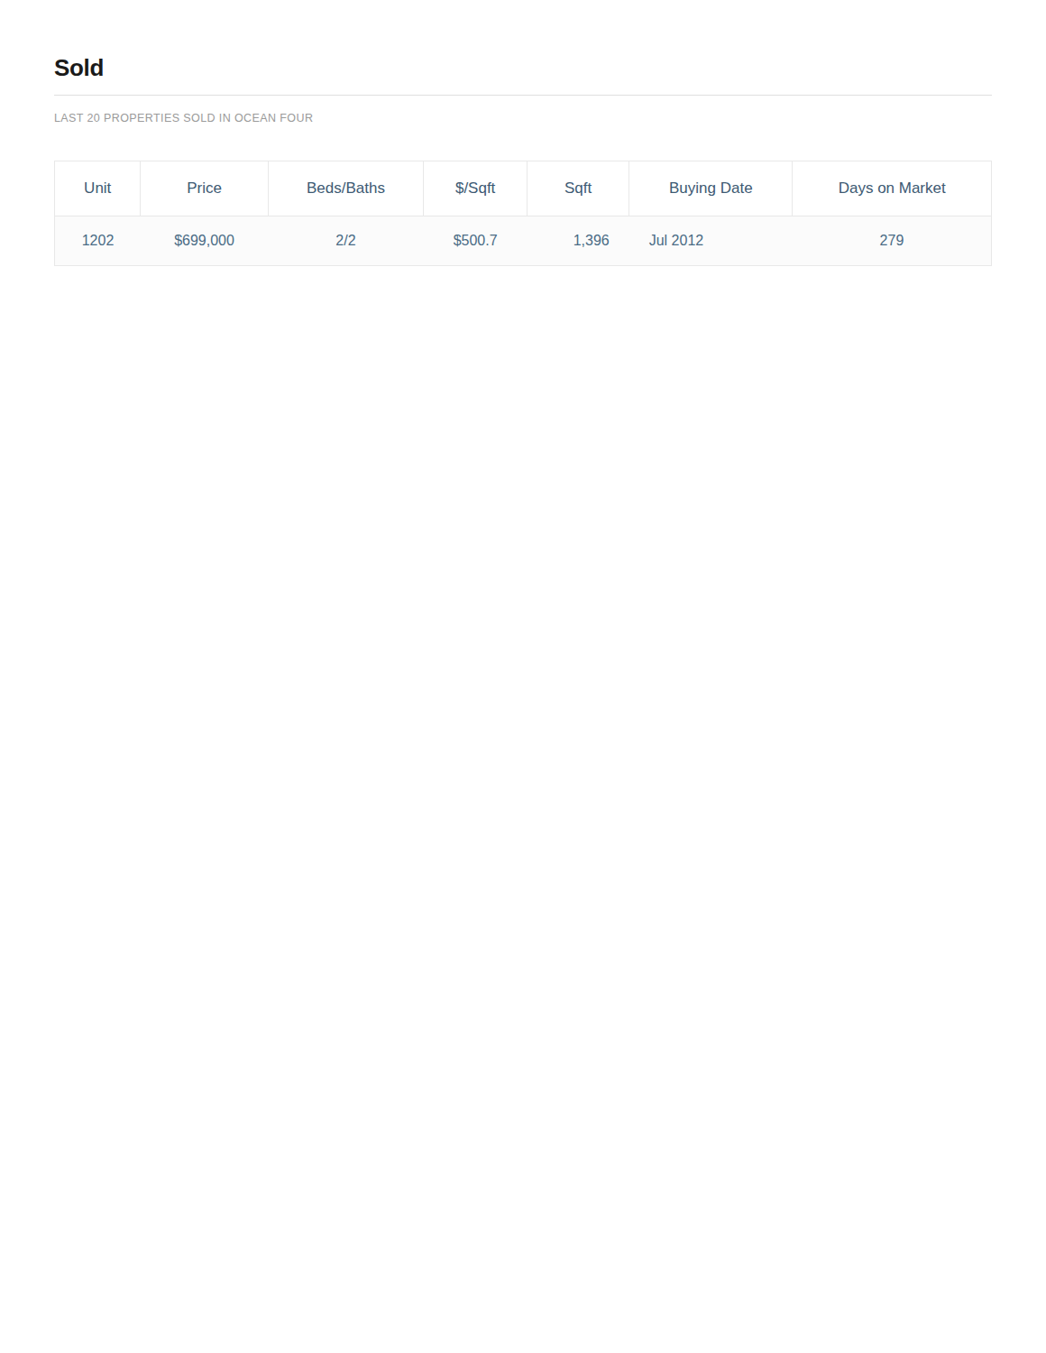Sold
Last 20 properties sold in Ocean Four
| Unit | Price | Beds/Baths | $/Sqft | Sqft | Buying Date | Days on Market |
| --- | --- | --- | --- | --- | --- | --- |
| 1202 | $699,000 | 2/2 | $500.7 | 1,396 | Jul 2012 | 279 |